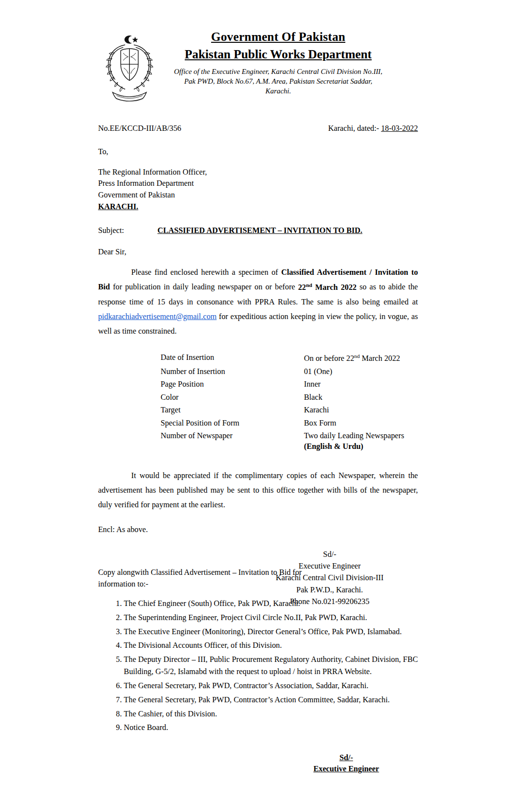Government Of Pakistan
Pakistan Public Works Department
Office of the Executive Engineer, Karachi Central Civil Division No.III,
Pak PWD, Block No.67, A.M. Area, Pakistan Secretariat Saddar, Karachi.
No.EE/KCCD-III/AB/356
Karachi, dated:- 18-03-2022
To,
The Regional Information Officer,
Press Information Department
Government of Pakistan
KARACHI.
Subject:
CLASSIFIED ADVERTISEMENT – INVITATION TO BID.
Dear Sir,
Please find enclosed herewith a specimen of Classified Advertisement / Invitation to Bid for publication in daily leading newspaper on or before 22nd March 2022 so as to abide the response time of 15 days in consonance with PPRA Rules. The same is also being emailed at pidkarachiadvertisement@gmail.com for expeditious action keeping in view the policy, in vogue, as well as time constrained.
| Date of Insertion | On or before 22 nd March 2022 |
| Number of Insertion | 01 (One) |
| Page Position | Inner |
| Color | Black |
| Target | Karachi |
| Special Position of Form | Box Form |
| Number of Newspaper | Two daily Leading Newspapers (English & Urdu) |
It would be appreciated if the complimentary copies of each Newspaper, wherein the advertisement has been published may be sent to this office together with bills of the newspaper, duly verified for payment at the earliest.
Encl: As above.
Sd/-
Executive Engineer
Karachi Central Civil Division-III
Pak P.W.D., Karachi.
Phone No.021-99206235
Copy alongwith Classified Advertisement – Invitation to Bid for
information to:-
The Chief Engineer (South) Office, Pak PWD, Karachi.
The Superintending Engineer, Project Civil Circle No.II, Pak PWD, Karachi.
The Executive Engineer (Monitoring), Director General’s Office, Pak PWD, Islamabad.
The Divisional Accounts Officer, of this Division.
The Deputy Director – III, Public Procurement Regulatory Authority, Cabinet Division, FBC Building, G-5/2, Islamabd with the request to upload / hoist in PRRA Website.
The General Secretary, Pak PWD, Contractor’s Association, Saddar, Karachi.
The General Secretary, Pak PWD, Contractor’s Action Committee, Saddar, Karachi.
The Cashier, of this Division.
Notice Board.
Sd/-
Executive Engineer